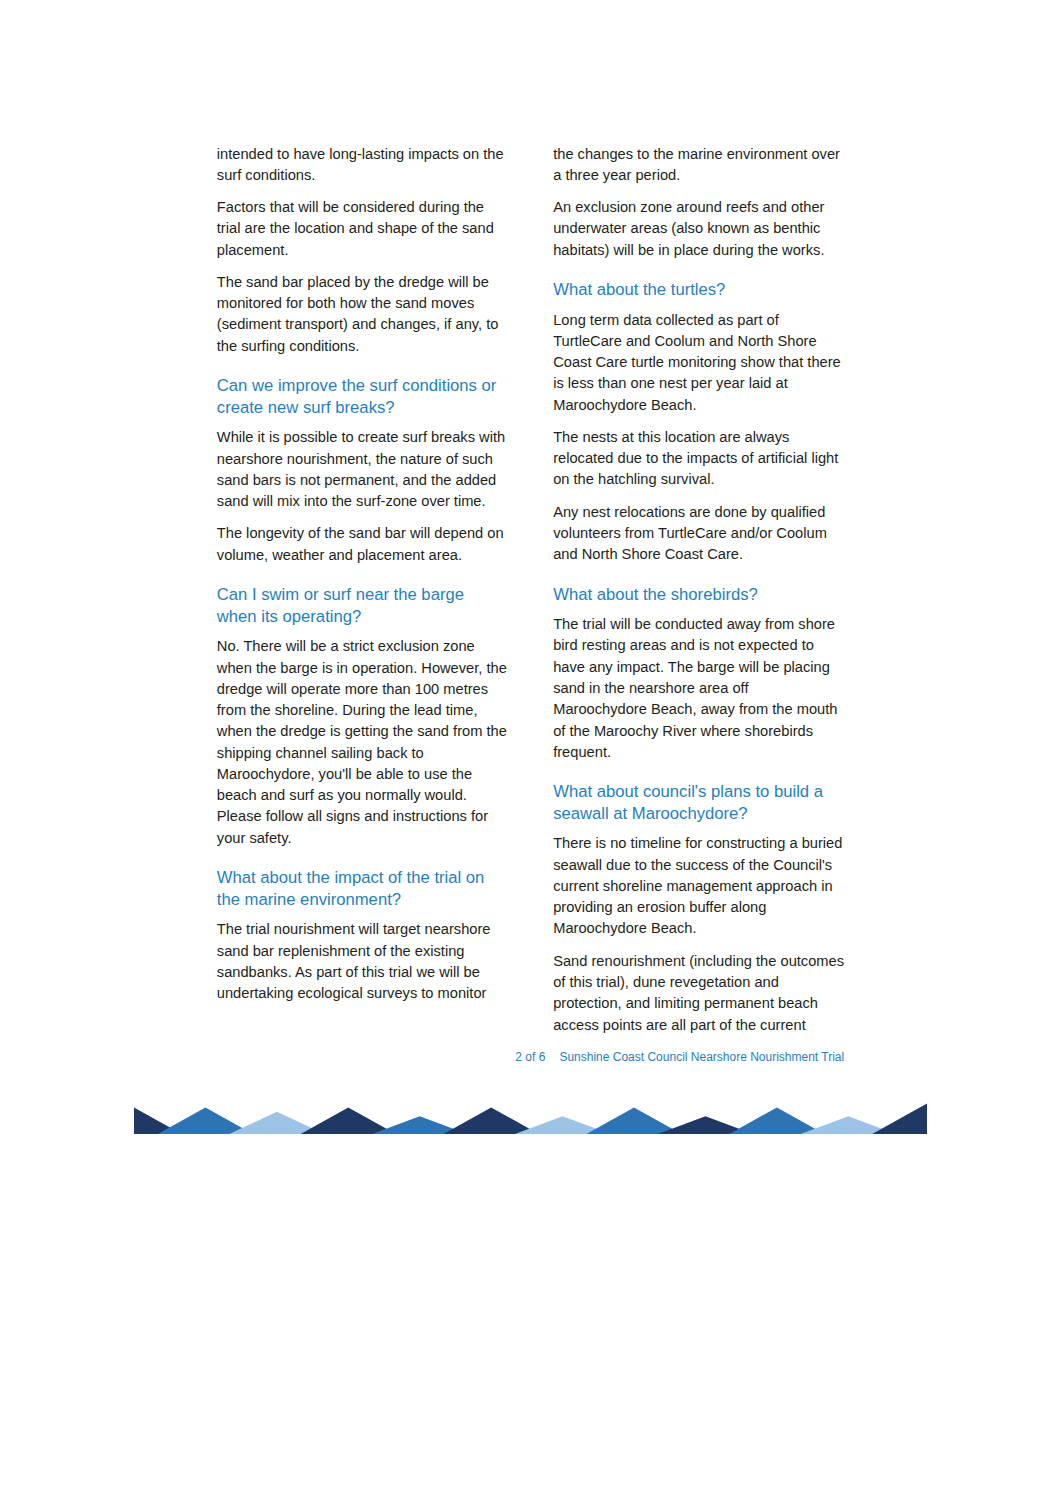intended to have long-lasting impacts on the surf conditions.
Factors that will be considered during the trial are the location and shape of the sand placement.
The sand bar placed by the dredge will be monitored for both how the sand moves (sediment transport) and changes, if any, to the surfing conditions.
Can we improve the surf conditions or create new surf breaks?
While it is possible to create surf breaks with nearshore nourishment, the nature of such sand bars is not permanent, and the added sand will mix into the surf-zone over time.
The longevity of the sand bar will depend on volume, weather and placement area.
Can I swim or surf near the barge when its operating?
No. There will be a strict exclusion zone when the barge is in operation. However, the dredge will operate more than 100 metres from the shoreline. During the lead time, when the dredge is getting the sand from the shipping channel sailing back to Maroochydore, you'll be able to use the beach and surf as you normally would. Please follow all signs and instructions for your safety.
What about the impact of the trial on the marine environment?
The trial nourishment will target nearshore sand bar replenishment of the existing sandbanks. As part of this trial we will be undertaking ecological surveys to monitor the changes to the marine environment over a three year period.
An exclusion zone around reefs and other underwater areas (also known as benthic habitats) will be in place during the works.
What about the turtles?
Long term data collected as part of TurtleCare and Coolum and North Shore Coast Care turtle monitoring show that there is less than one nest per year laid at Maroochydore Beach.
The nests at this location are always relocated due to the impacts of artificial light on the hatchling survival.
Any nest relocations are done by qualified volunteers from TurtleCare and/or Coolum and North Shore Coast Care.
What about the shorebirds?
The trial will be conducted away from shore bird resting areas and is not expected to have any impact. The barge will be placing sand in the nearshore area off Maroochydore Beach, away from the mouth of the Maroochy River where shorebirds frequent.
What about council's plans to build a seawall at Maroochydore?
There is no timeline for constructing a buried seawall due to the success of the Council's current shoreline management approach in providing an erosion buffer along Maroochydore Beach.
Sand renourishment (including the outcomes of this trial), dune revegetation and protection, and limiting permanent beach access points are all part of the current
2 of 6 Sunshine Coast Council Nearshore Nourishment Trial